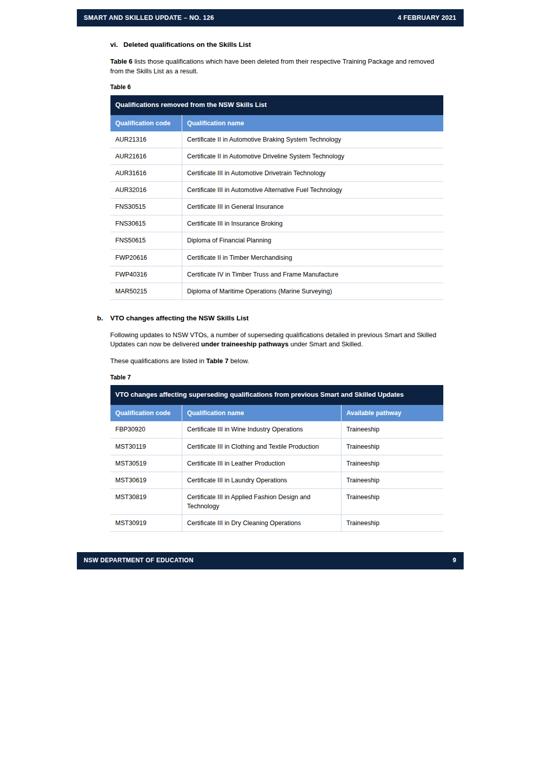Smart and Skilled Update – No. 126
4 February 2021
vi. Deleted qualifications on the Skills List
Table 6 lists those qualifications which have been deleted from their respective Training Package and removed from the Skills List as a result.
Table 6
| Qualifications removed from the NSW Skills List |
| --- |
| Qualification code | Qualification name |
| AUR21316 | Certificate II in Automotive Braking System Technology |
| AUR21616 | Certificate II in Automotive Driveline System Technology |
| AUR31616 | Certificate III in Automotive Drivetrain Technology |
| AUR32016 | Certificate III in Automotive Alternative Fuel Technology |
| FNS30515 | Certificate III in General Insurance |
| FNS30615 | Certificate III in Insurance Broking |
| FNS50615 | Diploma of Financial Planning |
| FWP20616 | Certificate II in Timber Merchandising |
| FWP40316 | Certificate IV in Timber Truss and Frame Manufacture |
| MAR50215 | Diploma of Maritime Operations (Marine Surveying) |
b. VTO changes affecting the NSW Skills List
Following updates to NSW VTOs, a number of superseding qualifications detailed in previous Smart and Skilled Updates can now be delivered under traineeship pathways under Smart and Skilled.
These qualifications are listed in Table 7 below.
Table 7
| VTO changes affecting superseding qualifications from previous Smart and Skilled Updates |
| --- |
| Qualification code | Qualification name | Available pathway |
| FBP30920 | Certificate III in Wine Industry Operations | Traineeship |
| MST30119 | Certificate III in Clothing and Textile Production | Traineeship |
| MST30519 | Certificate III in Leather Production | Traineeship |
| MST30619 | Certificate III in Laundry Operations | Traineeship |
| MST30819 | Certificate III in Applied Fashion Design and Technology | Traineeship |
| MST30919 | Certificate III in Dry Cleaning Operations | Traineeship |
NSW Department of Education
9